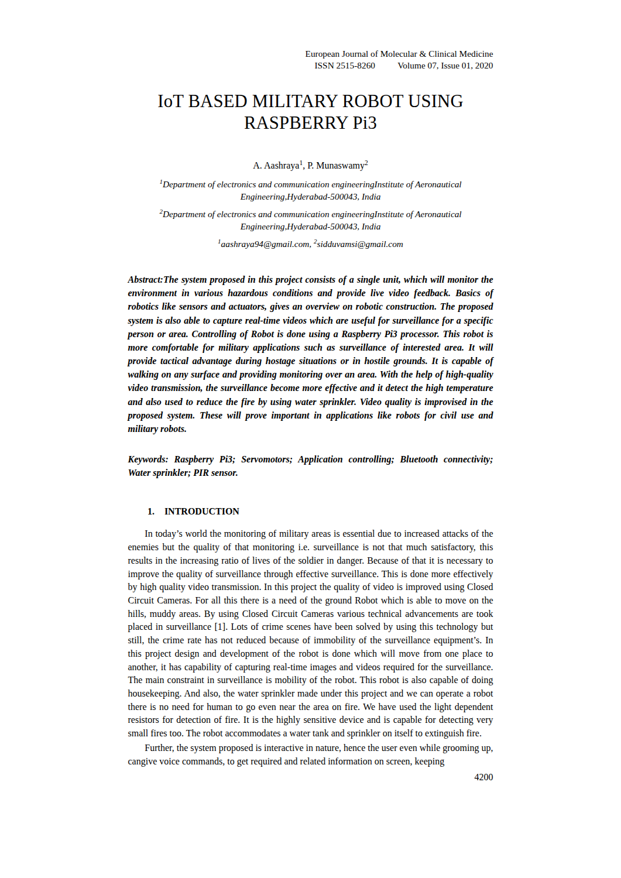European Journal of Molecular & Clinical Medicine
ISSN 2515-8260 Volume 07, Issue 01, 2020
IoT BASED MILITARY ROBOT USING
RASPBERRY Pi3
A. Aashraya1, P. Munaswamy2
1Department of electronics and communication engineeringInstitute of Aeronautical Engineering,Hyderabad-500043, India
2Department of electronics and communication engineeringInstitute of Aeronautical Engineering,Hyderabad-500043, India
1aashraya94@gmail.com, 2sidduvamsi@gmail.com
Abstract:The system proposed in this project consists of a single unit, which will monitor the environment in various hazardous conditions and provide live video feedback. Basics of robotics like sensors and actuators, gives an overview on robotic construction. The proposed system is also able to capture real-time videos which are useful for surveillance for a specific person or area. Controlling of Robot is done using a Raspberry Pi3 processor. This robot is more comfortable for military applications such as surveillance of interested area. It will provide tactical advantage during hostage situations or in hostile grounds. It is capable of walking on any surface and providing monitoring over an area. With the help of high-quality video transmission, the surveillance become more effective and it detect the high temperature and also used to reduce the fire by using water sprinkler. Video quality is improvised in the proposed system. These will prove important in applications like robots for civil use and military robots.
Keywords: Raspberry Pi3; Servomotors; Application controlling; Bluetooth connectivity; Water sprinkler; PIR sensor.
1. INTRODUCTION
In today’s world the monitoring of military areas is essential due to increased attacks of the enemies but the quality of that monitoring i.e. surveillance is not that much satisfactory, this results in the increasing ratio of lives of the soldier in danger. Because of that it is necessary to improve the quality of surveillance through effective surveillance. This is done more effectively by high quality video transmission. In this project the quality of video is improved using Closed Circuit Cameras. For all this there is a need of the ground Robot which is able to move on the hills, muddy areas. By using Closed Circuit Cameras various technical advancements are took placed in surveillance [1]. Lots of crime scenes have been solved by using this technology but still, the crime rate has not reduced because of immobility of the surveillance equipment’s. In this project design and development of the robot is done which will move from one place to another, it has capability of capturing real-time images and videos required for the surveillance. The main constraint in surveillance is mobility of the robot. This robot is also capable of doing housekeeping. And also, the water sprinkler made under this project and we can operate a robot there is no need for human to go even near the area on fire. We have used the light dependent resistors for detection of fire. It is the highly sensitive device and is capable for detecting very small fires too. The robot accommodates a water tank and sprinkler on itself to extinguish fire.
Further, the system proposed is interactive in nature, hence the user even while grooming up, cangive voice commands, to get required and related information on screen, keeping
4200